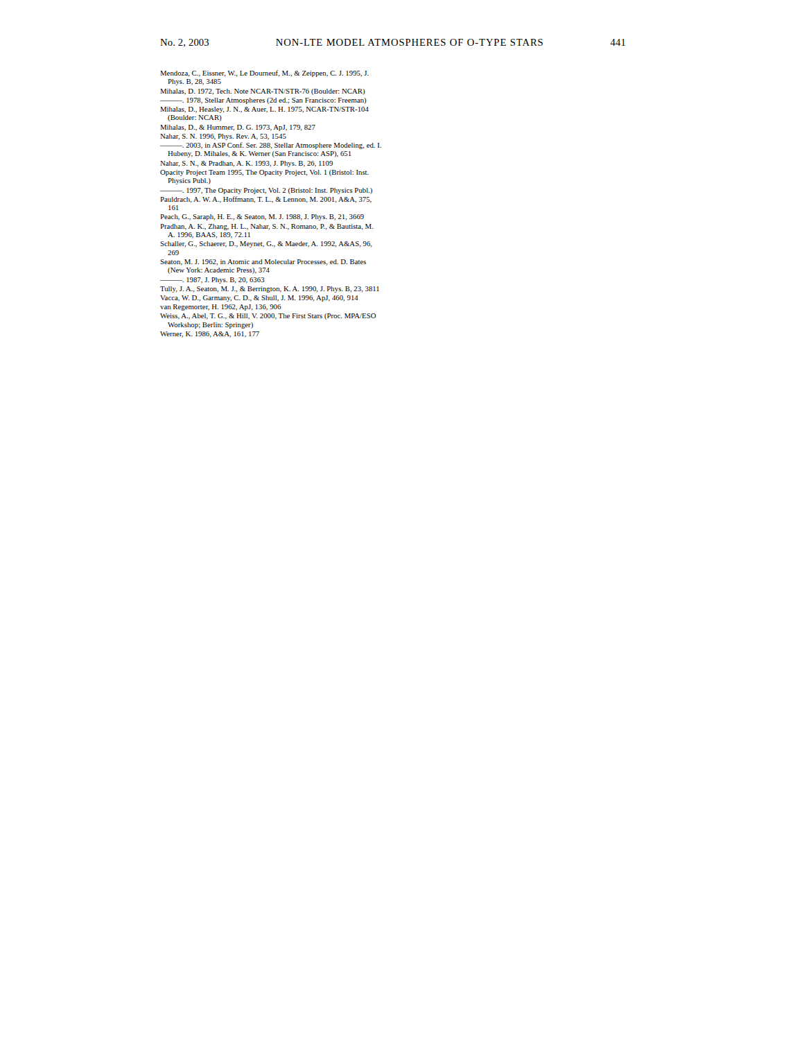No. 2, 2003
NON-LTE MODEL ATMOSPHERES OF O-TYPE STARS
441
Mendoza, C., Eissner, W., Le Dourneuf, M., & Zeippen, C. J. 1995, J. Phys. B, 28, 3485
Mihalas, D. 1972, Tech. Note NCAR-TN/STR-76 (Boulder: NCAR)
———. 1978, Stellar Atmospheres (2d ed.; San Francisco: Freeman)
Mihalas, D., Heasley, J. N., & Auer, L. H. 1975, NCAR-TN/STR-104 (Boulder: NCAR)
Mihalas, D., & Hummer, D. G. 1973, ApJ, 179, 827
Nahar, S. N. 1996, Phys. Rev. A, 53, 1545
———. 2003, in ASP Conf. Ser. 288, Stellar Atmosphere Modeling, ed. I. Hubeny, D. Mihales, & K. Werner (San Francisco: ASP), 651
Nahar, S. N., & Pradhan, A. K. 1993, J. Phys. B, 26, 1109
Opacity Project Team 1995, The Opacity Project, Vol. 1 (Bristol: Inst. Physics Publ.)
———. 1997, The Opacity Project, Vol. 2 (Bristol: Inst. Physics Publ.)
Pauldrach, A. W. A., Hoffmann, T. L., & Lennon, M. 2001, A&A, 375, 161
Peach, G., Saraph, H. E., & Seaton, M. J. 1988, J. Phys. B, 21, 3669
Pradhan, A. K., Zhang, H. L., Nahar, S. N., Romano, P., & Bautista, M. A. 1996, BAAS, 189, 72.11
Schaller, G., Schaerer, D., Meynet, G., & Maeder, A. 1992, A&AS, 96, 269
Seaton, M. J. 1962, in Atomic and Molecular Processes, ed. D. Bates (New York: Academic Press), 374
———. 1987, J. Phys. B, 20, 6363
Tully, J. A., Seaton, M. J., & Berrington, K. A. 1990, J. Phys. B, 23, 3811
Vacca, W. D., Garmany, C. D., & Shull, J. M. 1996, ApJ, 460, 914
van Regemorter, H. 1962, ApJ, 136, 906
Weiss, A., Abel, T. G., & Hill, V. 2000, The First Stars (Proc. MPA/ESO Workshop; Berlin: Springer)
Werner, K. 1986, A&A, 161, 177